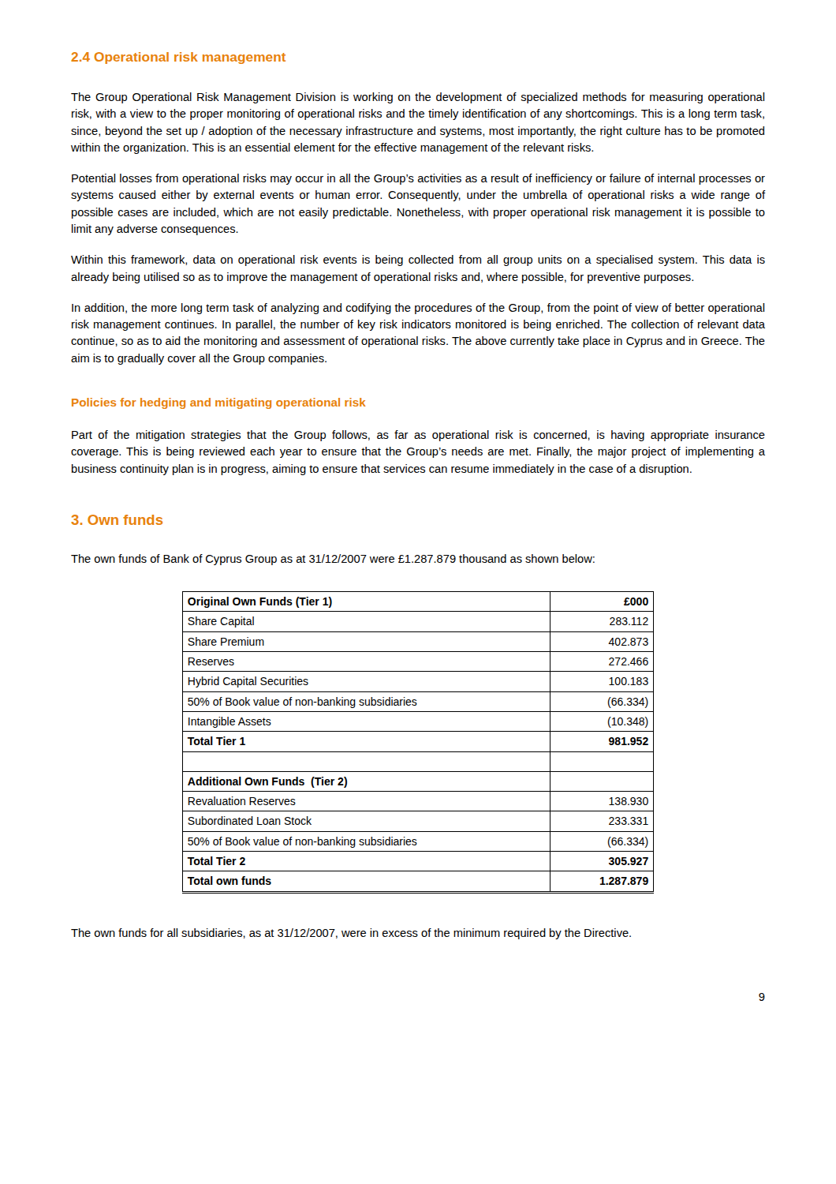2.4 Operational risk management
The Group Operational Risk Management Division is working on the development of specialized methods for measuring operational risk, with a view to the proper monitoring of operational risks and the timely identification of any shortcomings. This is a long term task, since, beyond the set up / adoption of the necessary infrastructure and systems, most importantly, the right culture has to be promoted within the organization. This is an essential element for the effective management of the relevant risks.
Potential losses from operational risks may occur in all the Group’s activities as a result of inefficiency or failure of internal processes or systems caused either by external events or human error. Consequently, under the umbrella of operational risks a wide range of possible cases are included, which are not easily predictable. Nonetheless, with proper operational risk management it is possible to limit any adverse consequences.
Within this framework, data on operational risk events is being collected from all group units on a specialised system. This data is already being utilised so as to improve the management of operational risks and, where possible, for preventive purposes.
In addition, the more long term task of analyzing and codifying the procedures of the Group, from the point of view of better operational risk management continues. In parallel, the number of key risk indicators monitored is being enriched. The collection of relevant data continue, so as to aid the monitoring and assessment of operational risks. The above currently take place in Cyprus and in Greece. The aim is to gradually cover all the Group companies.
Policies for hedging and mitigating operational risk
Part of the mitigation strategies that the Group follows, as far as operational risk is concerned, is having appropriate insurance coverage. This is being reviewed each year to ensure that the Group’s needs are met. Finally, the major project of implementing a business continuity plan is in progress, aiming to ensure that services can resume immediately in the case of a disruption.
3. Own funds
The own funds of Bank of Cyprus Group as at 31/12/2007 were £1.287.879 thousand as shown below:
| Original Own Funds (Tier 1) | £000 |
| Share Capital | 283.112 |
| Share Premium | 402.873 |
| Reserves | 272.466 |
| Hybrid Capital Securities | 100.183 |
| 50% of Book value of non-banking subsidiaries | (66.334) |
| Intangible Assets | (10.348) |
| Total Tier 1 | 981.952 |
| Additional Own Funds (Tier 2) | |
| Revaluation Reserves | 138.930 |
| Subordinated Loan Stock | 233.331 |
| 50% of Book value of non-banking subsidiaries | (66.334) |
| Total Tier 2 | 305.927 |
| Total own funds | 1.287.879 |
The own funds for all subsidiaries, as at 31/12/2007, were in excess of the minimum required by the Directive.
9